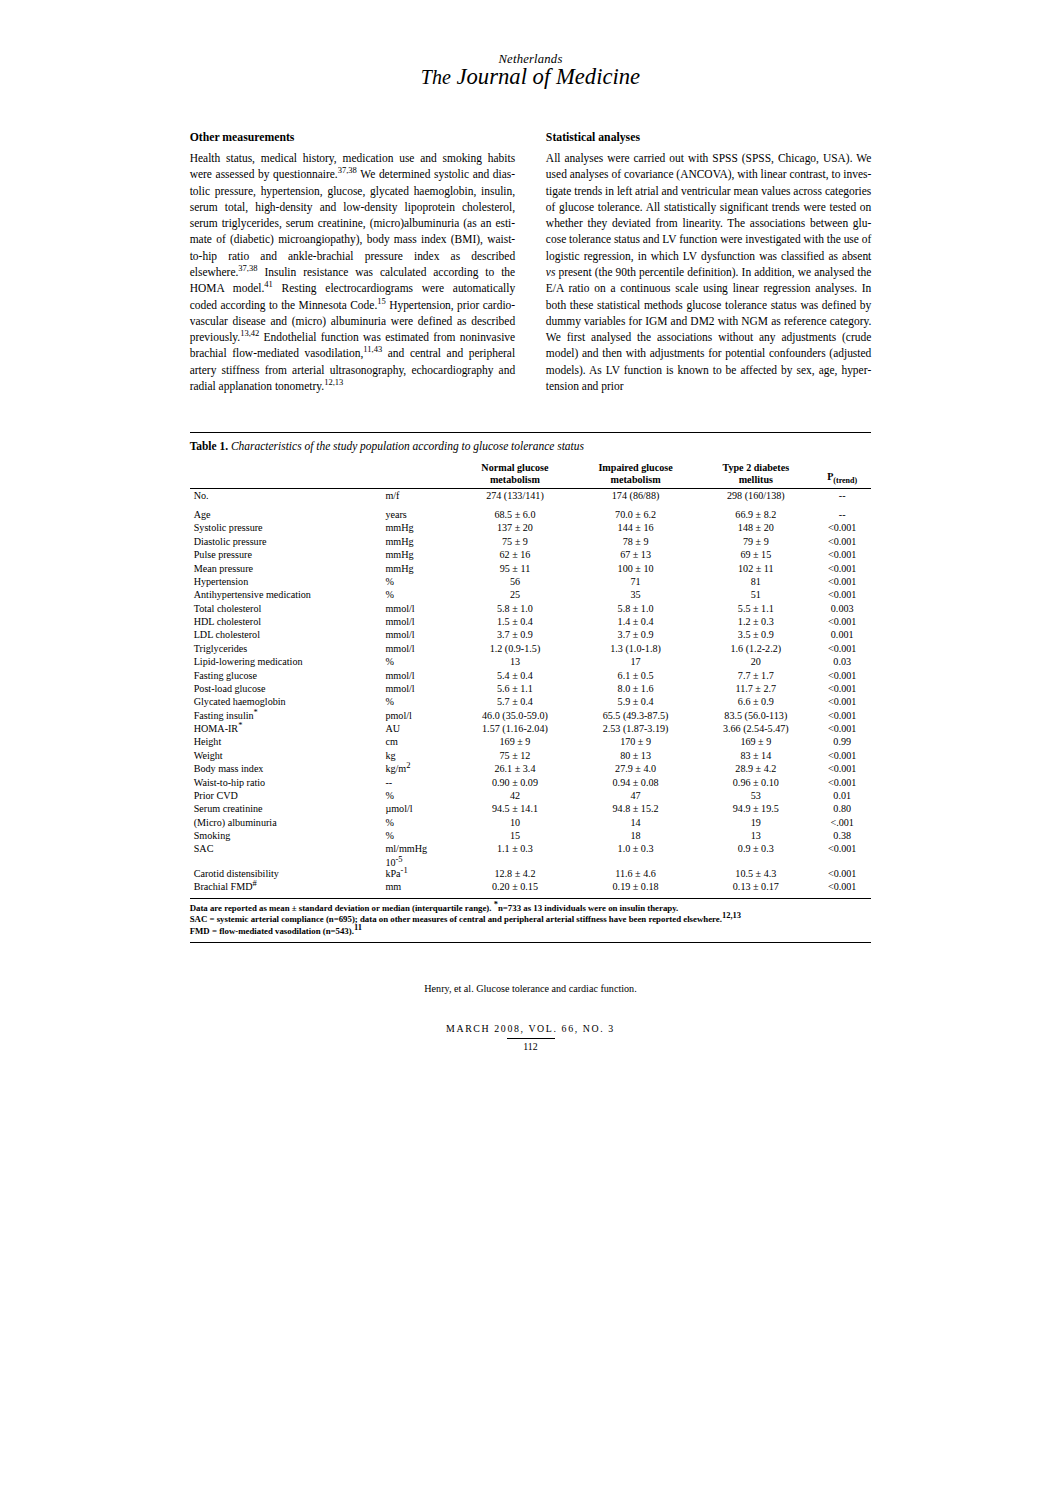Netherlands
The Journal of Medicine
Other measurements
Health status, medical history, medication use and smoking habits were assessed by questionnaire.37,38 We determined systolic and diastolic pressure, hypertension, glucose, glycated haemoglobin, insulin, serum total, high-density and low-density lipoprotein cholesterol, serum triglycerides, serum creatinine, (micro)albuminuria (as an estimate of (diabetic) microangiopathy), body mass index (BMI), waist-to-hip ratio and ankle-brachial pressure index as described elsewhere.37,38 Insulin resistance was calculated according to the HOMA model.41 Resting electrocardiograms were automatically coded according to the Minnesota Code.15 Hypertension, prior cardiovascular disease and (micro) albuminuria were defined as described previously.13,42 Endothelial function was estimated from noninvasive brachial flow-mediated vasodilation,11,43 and central and peripheral artery stiffness from arterial ultrasonography, echocardiography and radial applanation tonometry.12,13
Statistical analyses
All analyses were carried out with SPSS (SPSS, Chicago, USA). We used analyses of covariance (ANCOVA), with linear contrast, to investigate trends in left atrial and ventricular mean values across categories of glucose tolerance. All statistically significant trends were tested on whether they deviated from linearity. The associations between glucose tolerance status and LV function were investigated with the use of logistic regression, in which LV dysfunction was classified as absent vs present (the 90th percentile definition). In addition, we analysed the E/A ratio on a continuous scale using linear regression analyses. In both these statistical methods glucose tolerance status was defined by dummy variables for IGM and DM2 with NGM as reference category. We first analysed the associations without any adjustments (crude model) and then with adjustments for potential confounders (adjusted models). As LV function is known to be affected by sex, age, hypertension and prior
Table 1. Characteristics of the study population according to glucose tolerance status
| | | Normal glucose metabolism | Impaired glucose metabolism | Type 2 diabetes mellitus | P (trend) |
| --- | --- | --- | --- | --- | --- |
| No. | m/f | 274 (133/141) | 174 (86/88) | 298 (160/138) | -- |
| Age | years | 68.5 ± 6.0 | 70.0 ± 6.2 | 66.9 ± 8.2 | -- |
| Systolic pressure | mmHg | 137 ± 20 | 144 ± 16 | 148 ± 20 | <0.001 |
| Diastolic pressure | mmHg | 75 ± 9 | 78 ± 9 | 79 ± 9 | <0.001 |
| Pulse pressure | mmHg | 62 ± 16 | 67 ± 13 | 69 ± 15 | <0.001 |
| Mean pressure | mmHg | 95 ± 11 | 100 ± 10 | 102 ± 11 | <0.001 |
| Hypertension | % | 56 | 71 | 81 | <0.001 |
| Antihypertensive medication | % | 25 | 35 | 51 | <0.001 |
| Total cholesterol | mmol/l | 5.8 ± 1.0 | 5.8 ± 1.0 | 5.5 ± 1.1 | 0.003 |
| HDL cholesterol | mmol/l | 1.5 ± 0.4 | 1.4 ± 0.4 | 1.2 ± 0.3 | <0.001 |
| LDL cholesterol | mmol/l | 3.7 ± 0.9 | 3.7 ± 0.9 | 3.5 ± 0.9 | 0.001 |
| Triglycerides | mmol/l | 1.2 (0.9-1.5) | 1.3 (1.0-1.8) | 1.6 (1.2-2.2) | <0.001 |
| Lipid-lowering medication | % | 13 | 17 | 20 | 0.03 |
| Fasting glucose | mmol/l | 5.4 ± 0.4 | 6.1 ± 0.5 | 7.7 ± 1.7 | <0.001 |
| Post-load glucose | mmol/l | 5.6 ± 1.1 | 8.0 ± 1.6 | 11.7 ± 2.7 | <0.001 |
| Glycated haemoglobin | % | 5.7 ± 0.4 | 5.9 ± 0.4 | 6.6 ± 0.9 | <0.001 |
| Fasting insulin * | pmol/l | 46.0 (35.0-59.0) | 65.5 (49.3-87.5) | 83.5 (56.0-113) | <0.001 |
| HOMA-IR * | AU | 1.57 (1.16-2.04) | 2.53 (1.87-3.19) | 3.66 (2.54-5.47) | <0.001 |
| Height | cm | 169 ± 9 | 170 ± 9 | 169 ± 9 | 0.99 |
| Weight | kg | 75 ± 12 | 80 ± 13 | 83 ± 14 | <0.001 |
| Body mass index | kg/m 2 | 26.1 ± 3.4 | 27.9 ± 4.0 | 28.9 ± 4.2 | <0.001 |
| Waist-to-hip ratio | -- | 0.90 ± 0.09 | 0.94 ± 0.08 | 0.96 ± 0.10 | <0.001 |
| Prior CVD | % | 42 | 47 | 53 | 0.01 |
| Serum creatinine | µmol/l | 94.5 ± 14.1 | 94.8 ± 15.2 | 94.9 ± 19.5 | 0.80 |
| (Micro) albuminuria | % | 10 | 14 | 19 | <.001 |
| Smoking | % | 15 | 18 | 13 | 0.38 |
| SAC | ml/mmHg | 1.1 ± 0.3 | 1.0 ± 0.3 | 0.9 ± 0.3 | <0.001 |
| Carotid distensibility | 10 -5 kPa -1 | 12.8 ± 4.2 | 11.6 ± 4.6 | 10.5 ± 4.3 | <0.001 |
| Brachial FMD # | mm | 0.20 ± 0.15 | 0.19 ± 0.18 | 0.13 ± 0.17 | <0.001 |
Data are reported as mean ± standard deviation or median (interquartile range). *n=733 as 13 individuals were on insulin therapy.
SAC = systemic arterial compliance (n=695); data on other measures of central and peripheral arterial stiffness have been reported elsewhere.12,13
FMD = flow-mediated vasodilation (n=543).11
Henry, et al. Glucose tolerance and cardiac function.
MARCH 2008, VOL. 66, NO. 3
112